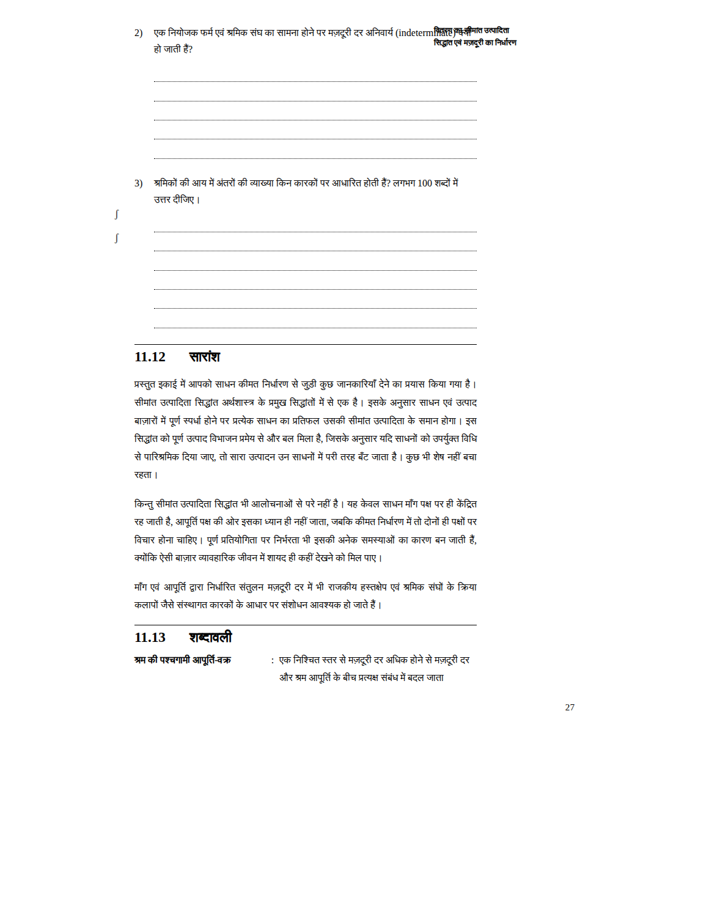वितरण का सीमांत उत्पादिता
सिद्धांत एवं मज़दूरी का निर्धारण
ʃ
ʃ
2) एक नियोजक फर्म एवं श्रमिक संघ का सामना होने पर मज़दूरी दर अनिवार्य (indeterminate) क्यों हो जाती हैं?
3) श्रमिकों की आय में अंतरों की व्याख्या किन कारकों पर आधारित होती हैं? लगभग 100 शब्दों में उत्तर दीजिए।
11.12सारांश
प्रस्तुत इकाई में आपको साधन कीमत निर्धारण से जुड़ी कुछ जानकारियाँ देने का प्रयास किया गया है। सीमांत उत्पादिता सिद्धांत अर्थशास्त्र के प्रमुख सिद्धांतों में से एक है। इसके अनुसार साधन एवं उत्पाद बाज़ारों में पूर्ण स्पर्धा होने पर प्रत्येक साधन का प्रतिफल उसकी सीमांत उत्पादिता के समान होगा। इस सिद्धांत को पूर्ण उत्पाद विभाजन प्रमेय से और बल मिला है, जिसके अनुसार यदि साधनों को उपर्युक्त विधि से पारिश्रमिक दिया जाए, तो सारा उत्पादन उन साधनों में परी तरह बँट जाता है। कुछ भी शेष नहीं बचा रहता।
किन्तु सीमांत उत्पादिता सिद्धांत भी आलोचनाओं से परे नहीं है। यह केवल साधन माँग पक्ष पर ही केंद्रित रह जाती है, आपूर्ति पक्ष की ओर इसका ध्यान ही नहीं जाता, जबकि कीमत निर्धारण में तो दोनों ही पक्षों पर विचार होना चाहिए। पूर्ण प्रतियोगिता पर निर्भरता भी इसकी अनेक समस्याओं का कारण बन जाती हैं, क्योंकि ऐसी बाज़ार व्यावहारिक जीवन में शायद ही कहीं देखने को मिल पाए।
माँग एवं आपूर्ति द्वारा निर्धारित संतुलन मज़दूरी दर में भी राजकीय हस्तक्षेप एवं श्रमिक संघों के क्रिया कलापों जैसे संस्थागत कारकों के आधार पर संशोधन आवश्यक हो जाते हैं।
11.13शब्दावली
श्रम की पश्चगामी आपूर्ति-वक्र
:
एक निश्चित स्तर से मज़दूरी दर अधिक होने से मज़दूरी दर और श्रम आपूर्ति के बीच प्रत्यक्ष संबंध में बदल जाता
27